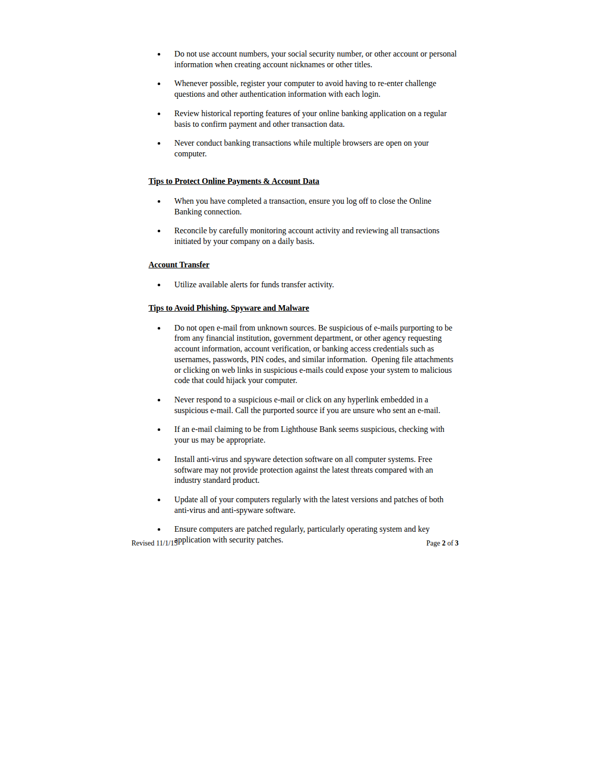Do not use account numbers, your social security number, or other account or personal information when creating account nicknames or other titles.
Whenever possible, register your computer to avoid having to re-enter challenge questions and other authentication information with each login.
Review historical reporting features of your online banking application on a regular basis to confirm payment and other transaction data.
Never conduct banking transactions while multiple browsers are open on your computer.
Tips to Protect Online Payments & Account Data
When you have completed a transaction, ensure you log off to close the Online Banking connection.
Reconcile by carefully monitoring account activity and reviewing all transactions initiated by your company on a daily basis.
Account Transfer
Utilize available alerts for funds transfer activity.
Tips to Avoid Phishing, Spyware and Malware
Do not open e-mail from unknown sources. Be suspicious of e-mails purporting to be from any financial institution, government department, or other agency requesting account information, account verification, or banking access credentials such as usernames, passwords, PIN codes, and similar information. Opening file attachments or clicking on web links in suspicious e-mails could expose your system to malicious code that could hijack your computer.
Never respond to a suspicious e-mail or click on any hyperlink embedded in a suspicious e-mail. Call the purported source if you are unsure who sent an e-mail.
If an e-mail claiming to be from Lighthouse Bank seems suspicious, checking with your us may be appropriate.
Install anti-virus and spyware detection software on all computer systems. Free software may not provide protection against the latest threats compared with an industry standard product.
Update all of your computers regularly with the latest versions and patches of both anti-virus and anti-spyware software.
Ensure computers are patched regularly, particularly operating system and key application with security patches.
Revised 11/1/15 Page 2 of 3